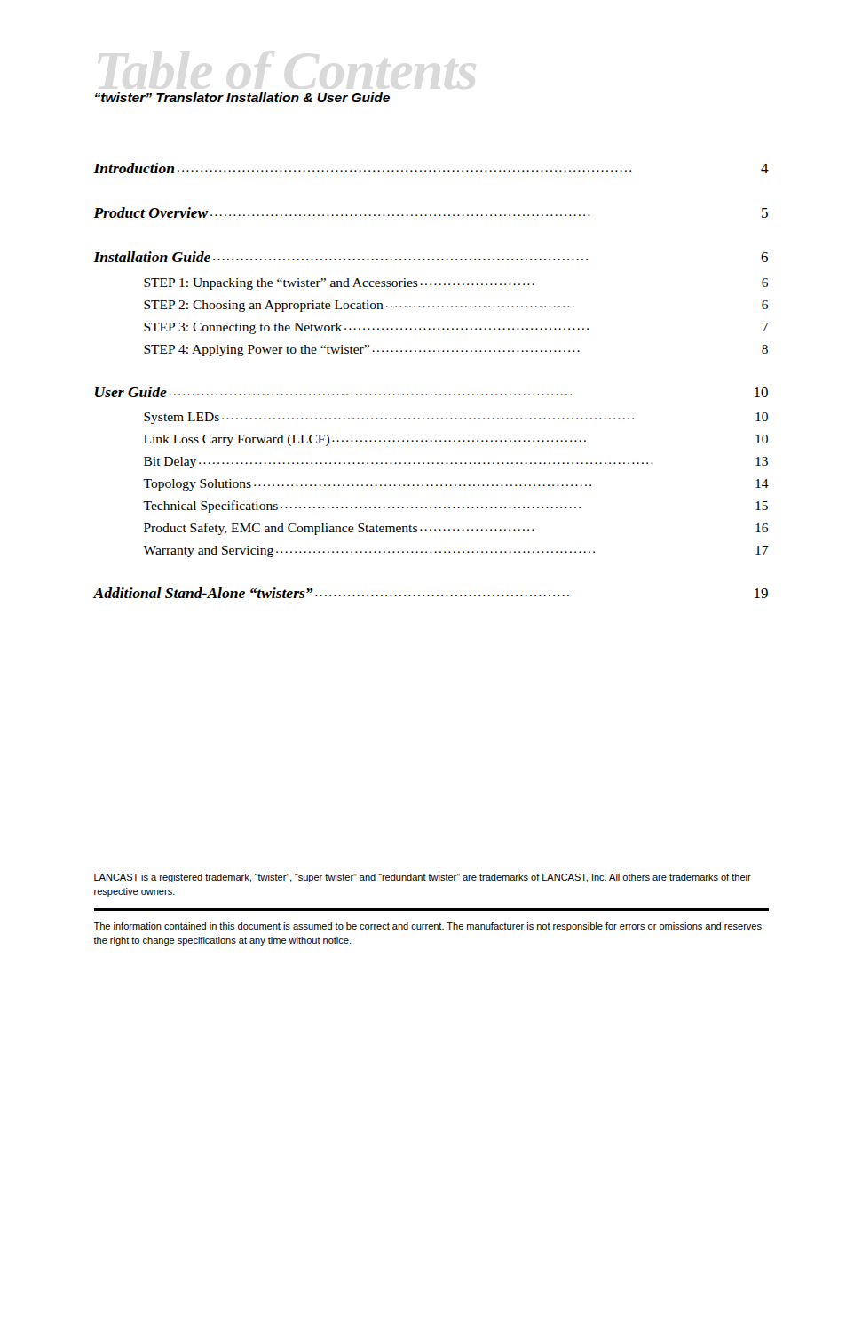Table of Contents
“twister” Translator Installation & User Guide
Introduction .................................................................................................. 4
Product Overview .................................................................................. 5
Installation Guide ................................................................................. 6
STEP 1: Unpacking the “twister” and Accessories ......................... 6
STEP 2: Choosing an Appropriate Location ......................................... 6
STEP 3: Connecting to the Network ..................................................... 7
STEP 4: Applying Power to the “twister” ............................................. 8
User Guide ....................................................................................... 10
System LEDs ......................................................................................... 10
Link Loss Carry Forward (LLCF) ....................................................... 10
Bit Delay .................................................................................................. 13
Topology Solutions ......................................................................... 14
Technical Specifications ................................................................. 15
Product Safety, EMC and Compliance Statements ......................... 16
Warranty and Servicing ..................................................................... 17
Additional Stand-Alone “twisters” ....................................................... 19
LANCAST is a registered trademark, “twister”, “super twister” and “redundant twister” are trademarks of LANCAST, Inc. All others are trademarks of their respective owners.
The information contained in this document is assumed to be correct and current. The manufacturer is not responsible for errors or omissions and reserves the right to change specifications at any time without notice.